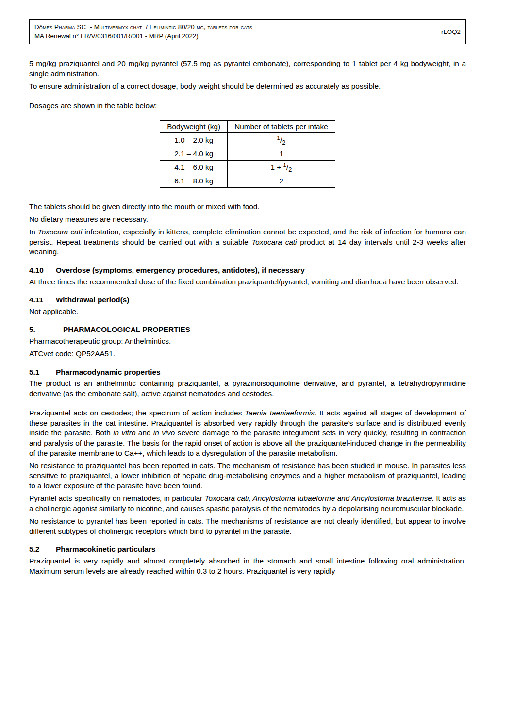Dômes Pharma SC - Multivermyx chat / Felimintic 80/20 mg, tablets for cats
MA Renewal n° FR/V/0316/001/R/001 - MRP (April 2022)
rLOQ2
5 mg/kg praziquantel and 20 mg/kg pyrantel (57.5 mg as pyrantel embonate), corresponding to 1 tablet per 4 kg bodyweight, in a single administration.
To ensure administration of a correct dosage, body weight should be determined as accurately as possible.
Dosages are shown in the table below:
| Bodyweight (kg) | Number of tablets per intake |
| 1.0 – 2.0 kg | 1 / 2 |
| 2.1 – 4.0 kg | 1 |
| 4.1 – 6.0 kg | 1 + 1 / 2 |
| 6.1 – 8.0 kg | 2 |
The tablets should be given directly into the mouth or mixed with food.
No dietary measures are necessary.
In Toxocara cati infestation, especially in kittens, complete elimination cannot be expected, and the risk of infection for humans can persist. Repeat treatments should be carried out with a suitable Toxocara cati product at 14 day intervals until 2-3 weeks after weaning.
4.10 Overdose (symptoms, emergency procedures, antidotes), if necessary
At three times the recommended dose of the fixed combination praziquantel/pyrantel, vomiting and diarrhoea have been observed.
4.11 Withdrawal period(s)
Not applicable.
5. PHARMACOLOGICAL PROPERTIES
Pharmacotherapeutic group: Anthelmintics.
ATCvet code: QP52AA51.
5.1 Pharmacodynamic properties
The product is an anthelmintic containing praziquantel, a pyrazinoisoquinoline derivative, and pyrantel, a tetrahydropyrimidine derivative (as the embonate salt), active against nematodes and cestodes.
Praziquantel acts on cestodes; the spectrum of action includes Taenia taeniaeformis. It acts against all stages of development of these parasites in the cat intestine. Praziquantel is absorbed very rapidly through the parasite's surface and is distributed evenly inside the parasite. Both in vitro and in vivo severe damage to the parasite integument sets in very quickly, resulting in contraction and paralysis of the parasite. The basis for the rapid onset of action is above all the praziquantel-induced change in the permeability of the parasite membrane to Ca++, which leads to a dysregulation of the parasite metabolism.
No resistance to praziquantel has been reported in cats. The mechanism of resistance has been studied in mouse. In parasites less sensitive to praziquantel, a lower inhibition of hepatic drug-metabolising enzymes and a higher metabolism of praziquantel, leading to a lower exposure of the parasite have been found.
Pyrantel acts specifically on nematodes, in particular Toxocara cati, Ancylostoma tubaeforme and Ancylostoma braziliense. It acts as a cholinergic agonist similarly to nicotine, and causes spastic paralysis of the nematodes by a depolarising neuromuscular blockade.
No resistance to pyrantel has been reported in cats. The mechanisms of resistance are not clearly identified, but appear to involve different subtypes of cholinergic receptors which bind to pyrantel in the parasite.
5.2 Pharmacokinetic particulars
Praziquantel is very rapidly and almost completely absorbed in the stomach and small intestine following oral administration. Maximum serum levels are already reached within 0.3 to 2 hours. Praziquantel is very rapidly